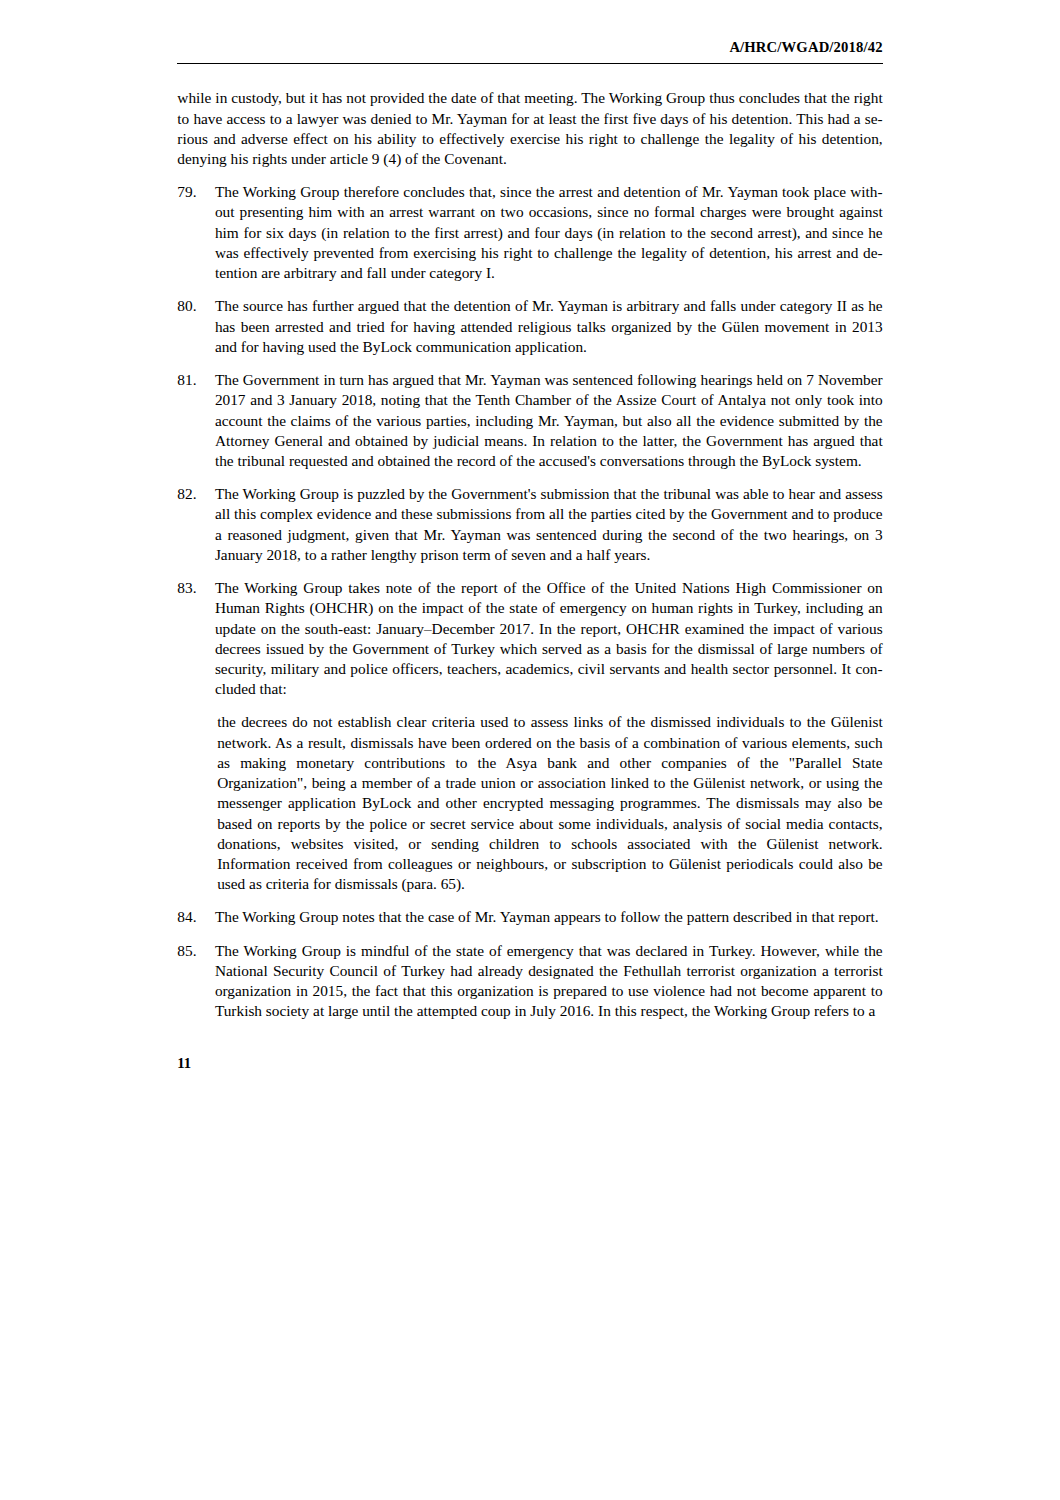A/HRC/WGAD/2018/42
while in custody, but it has not provided the date of that meeting. The Working Group thus concludes that the right to have access to a lawyer was denied to Mr. Yayman for at least the first five days of his detention. This had a serious and adverse effect on his ability to effectively exercise his right to challenge the legality of his detention, denying his rights under article 9 (4) of the Covenant.
79. The Working Group therefore concludes that, since the arrest and detention of Mr. Yayman took place without presenting him with an arrest warrant on two occasions, since no formal charges were brought against him for six days (in relation to the first arrest) and four days (in relation to the second arrest), and since he was effectively prevented from exercising his right to challenge the legality of detention, his arrest and detention are arbitrary and fall under category I.
80. The source has further argued that the detention of Mr. Yayman is arbitrary and falls under category II as he has been arrested and tried for having attended religious talks organized by the Gülen movement in 2013 and for having used the ByLock communication application.
81. The Government in turn has argued that Mr. Yayman was sentenced following hearings held on 7 November 2017 and 3 January 2018, noting that the Tenth Chamber of the Assize Court of Antalya not only took into account the claims of the various parties, including Mr. Yayman, but also all the evidence submitted by the Attorney General and obtained by judicial means. In relation to the latter, the Government has argued that the tribunal requested and obtained the record of the accused's conversations through the ByLock system.
82. The Working Group is puzzled by the Government's submission that the tribunal was able to hear and assess all this complex evidence and these submissions from all the parties cited by the Government and to produce a reasoned judgment, given that Mr. Yayman was sentenced during the second of the two hearings, on 3 January 2018, to a rather lengthy prison term of seven and a half years.
83. The Working Group takes note of the report of the Office of the United Nations High Commissioner on Human Rights (OHCHR) on the impact of the state of emergency on human rights in Turkey, including an update on the south-east: January–December 2017. In the report, OHCHR examined the impact of various decrees issued by the Government of Turkey which served as a basis for the dismissal of large numbers of security, military and police officers, teachers, academics, civil servants and health sector personnel. It concluded that:
the decrees do not establish clear criteria used to assess links of the dismissed individuals to the Gülenist network. As a result, dismissals have been ordered on the basis of a combination of various elements, such as making monetary contributions to the Asya bank and other companies of the "Parallel State Organization", being a member of a trade union or association linked to the Gülenist network, or using the messenger application ByLock and other encrypted messaging programmes. The dismissals may also be based on reports by the police or secret service about some individuals, analysis of social media contacts, donations, websites visited, or sending children to schools associated with the Gülenist network. Information received from colleagues or neighbours, or subscription to Gülenist periodicals could also be used as criteria for dismissals (para. 65).
84. The Working Group notes that the case of Mr. Yayman appears to follow the pattern described in that report.
85. The Working Group is mindful of the state of emergency that was declared in Turkey. However, while the National Security Council of Turkey had already designated the Fethullah terrorist organization a terrorist organization in 2015, the fact that this organization is prepared to use violence had not become apparent to Turkish society at large until the attempted coup in July 2016. In this respect, the Working Group refers to a
11